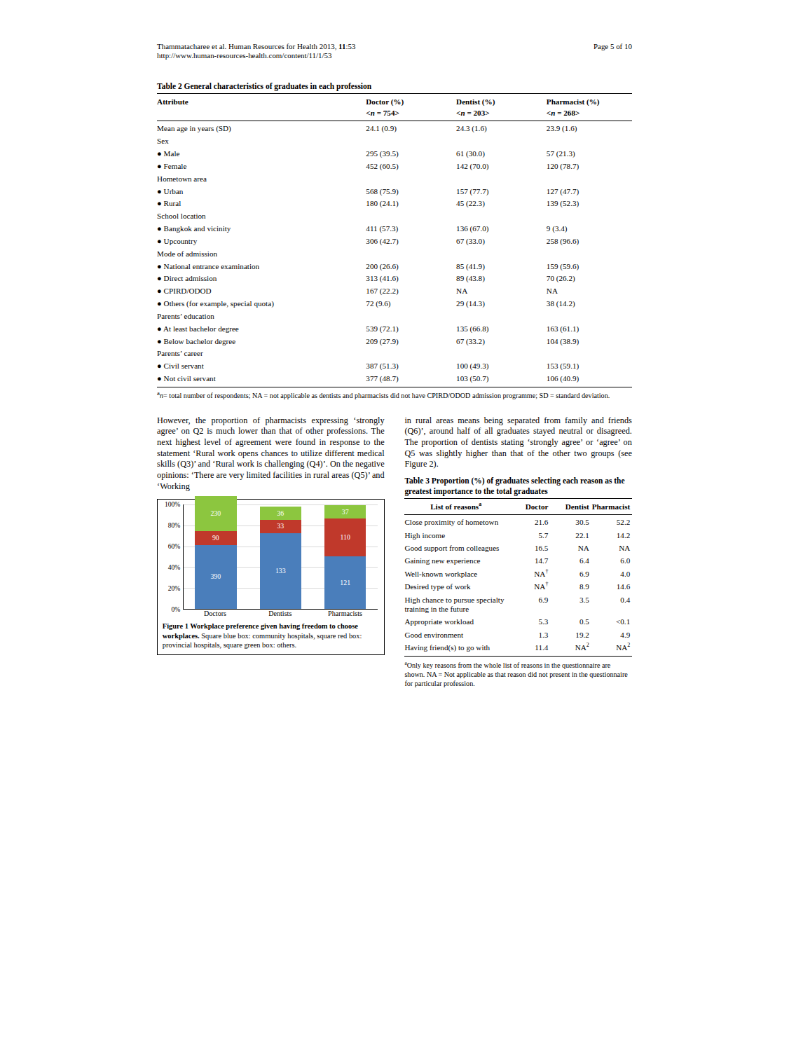Thammatacharee et al. Human Resources for Health 2013, 11:53
http://www.human-resources-health.com/content/11/1/53
Page 5 of 10
Table 2 General characteristics of graduates in each profession
| Attribute | Doctor (%) | Dentist (%) | Pharmacist (%) |
| --- | --- | --- | --- |
| | < n = 754> | < n = 203> | < n = 268> |
| Mean age in years (SD) | 24.1 (0.9) | 24.3 (1.6) | 23.9 (1.6) |
| Sex | | | |
| ● Male | 295 (39.5) | 61 (30.0) | 57 (21.3) |
| ● Female | 452 (60.5) | 142 (70.0) | 120 (78.7) |
| Hometown area | | | |
| ● Urban | 568 (75.9) | 157 (77.7) | 127 (47.7) |
| ● Rural | 180 (24.1) | 45 (22.3) | 139 (52.3) |
| School location | | | |
| ● Bangkok and vicinity | 411 (57.3) | 136 (67.0) | 9 (3.4) |
| ● Upcountry | 306 (42.7) | 67 (33.0) | 258 (96.6) |
| Mode of admission | | | |
| ● National entrance examination | 200 (26.6) | 85 (41.9) | 159 (59.6) |
| ● Direct admission | 313 (41.6) | 89 (43.8) | 70 (26.2) |
| ● CPIRD/ODOD | 167 (22.2) | NA | NA |
| ● Others (for example, special quota) | 72 (9.6) | 29 (14.3) | 38 (14.2) |
| Parents’ education | | | |
| ● At least bachelor degree | 539 (72.1) | 135 (66.8) | 163 (61.1) |
| ● Below bachelor degree | 209 (27.9) | 67 (33.2) | 104 (38.9) |
| Parents’ career | | | |
| ● Civil servant | 387 (51.3) | 100 (49.3) | 153 (59.1) |
| ● Not civil servant | 377 (48.7) | 103 (50.7) | 106 (40.9) |
an= total number of respondents; NA = not applicable as dentists and pharmacists did not have CPIRD/ODOD admission programme; SD = standard deviation.
However, the proportion of pharmacists expressing ‘strongly agree’ on Q2 is much lower than that of other professions. The next highest level of agreement were found in response to the statement ‘Rural work opens chances to utilize different medical skills (Q3)’ and ‘Rural work is challenging (Q4)’. On the negative opinions: ‘There are very limited facilities in rural areas (Q5)’ and ‘Working
100% 80% 60% 40% 20% 0%
230
90
390
36
33
133
37
110
121
Doctors
Dentists
Pharmacists
Figure 1 Workplace preference given having freedom to choose workplaces. Square blue box: community hospitals, square red box: provincial hospitals, square green box: others.
in rural areas means being separated from family and friends (Q6)’, around half of all graduates stayed neutral or disagreed. The proportion of dentists stating ‘strongly agree’ or ‘agree’ on Q5 was slightly higher than that of the other two groups (see Figure 2).
Table 3 Proportion (%) of graduates selecting each reason as the greatest importance to the total graduates
| List of reasons a | Doctor | Dentist | Pharmacist |
| --- | --- | --- | --- |
| Close proximity of hometown | 21.6 | 30.5 | 52.2 |
| High income | 5.7 | 22.1 | 14.2 |
| Good support from colleagues | 16.5 | NA | NA |
| Gaining new experience | 14.7 | 6.4 | 6.0 |
| Well-known workplace | NA † | 6.9 | 4.0 |
| Desired type of work | NA † | 8.9 | 14.6 |
| High chance to pursue specialty training in the future | 6.9 | 3.5 | 0.4 |
| Appropriate workload | 5.3 | 0.5 | <0.1 |
| Good environment | 1.3 | 19.2 | 4.9 |
| Having friend(s) to go with | 11.4 | NA 2 | NA 2 |
aOnly key reasons from the whole list of reasons in the questionnaire are shown. NA = Not applicable as that reason did not present in the questionnaire for particular profession.